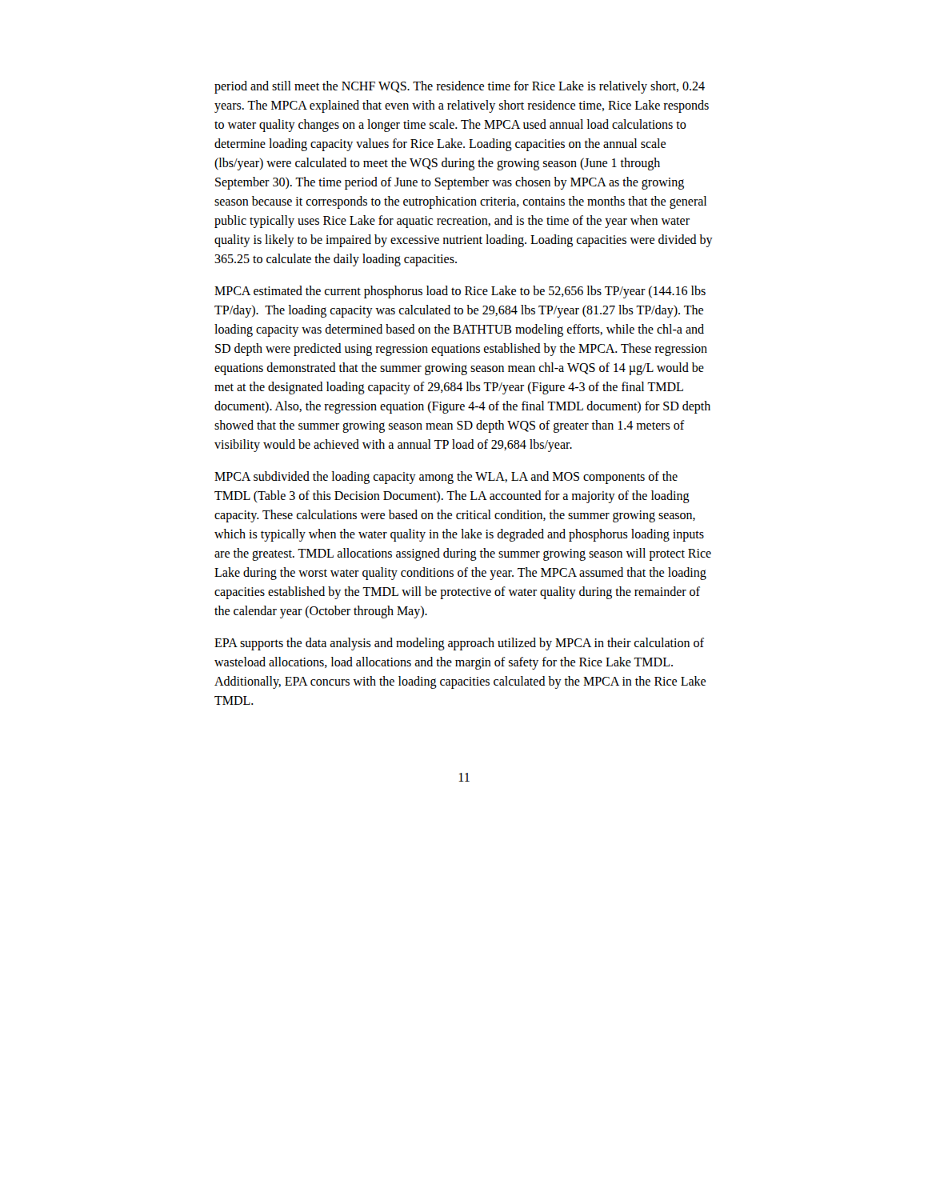period and still meet the NCHF WQS. The residence time for Rice Lake is relatively short, 0.24 years. The MPCA explained that even with a relatively short residence time, Rice Lake responds to water quality changes on a longer time scale. The MPCA used annual load calculations to determine loading capacity values for Rice Lake. Loading capacities on the annual scale (lbs/year) were calculated to meet the WQS during the growing season (June 1 through September 30). The time period of June to September was chosen by MPCA as the growing season because it corresponds to the eutrophication criteria, contains the months that the general public typically uses Rice Lake for aquatic recreation, and is the time of the year when water quality is likely to be impaired by excessive nutrient loading. Loading capacities were divided by 365.25 to calculate the daily loading capacities.
MPCA estimated the current phosphorus load to Rice Lake to be 52,656 lbs TP/year (144.16 lbs TP/day). The loading capacity was calculated to be 29,684 lbs TP/year (81.27 lbs TP/day). The loading capacity was determined based on the BATHTUB modeling efforts, while the chl-a and SD depth were predicted using regression equations established by the MPCA. These regression equations demonstrated that the summer growing season mean chl-a WQS of 14 µg/L would be met at the designated loading capacity of 29,684 lbs TP/year (Figure 4-3 of the final TMDL document). Also, the regression equation (Figure 4-4 of the final TMDL document) for SD depth showed that the summer growing season mean SD depth WQS of greater than 1.4 meters of visibility would be achieved with a annual TP load of 29,684 lbs/year.
MPCA subdivided the loading capacity among the WLA, LA and MOS components of the TMDL (Table 3 of this Decision Document). The LA accounted for a majority of the loading capacity. These calculations were based on the critical condition, the summer growing season, which is typically when the water quality in the lake is degraded and phosphorus loading inputs are the greatest. TMDL allocations assigned during the summer growing season will protect Rice Lake during the worst water quality conditions of the year. The MPCA assumed that the loading capacities established by the TMDL will be protective of water quality during the remainder of the calendar year (October through May).
EPA supports the data analysis and modeling approach utilized by MPCA in their calculation of wasteload allocations, load allocations and the margin of safety for the Rice Lake TMDL. Additionally, EPA concurs with the loading capacities calculated by the MPCA in the Rice Lake TMDL.
11